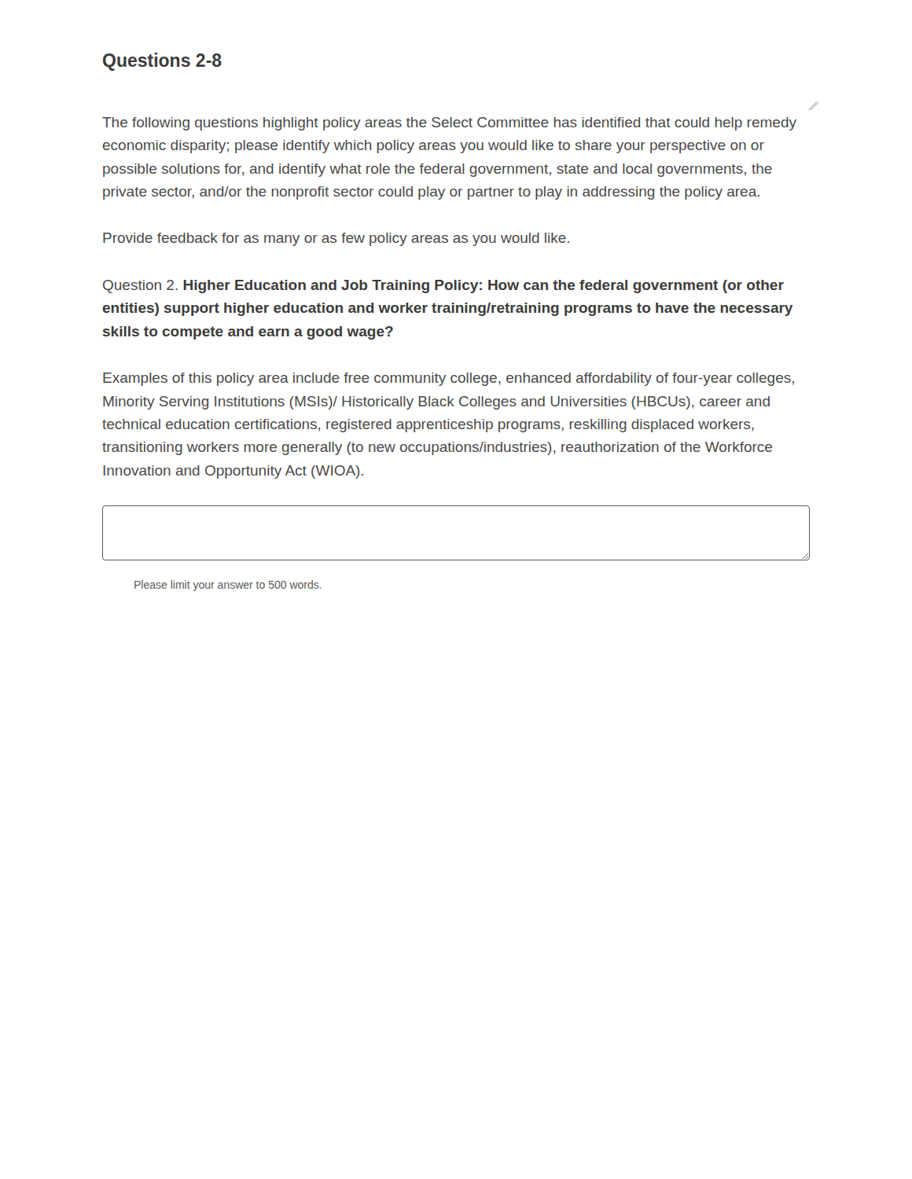Questions 2-8
⁄⁄The following questions highlight policy areas the Select Committee has identified that could help remedy economic disparity; please identify which policy areas you would like to share your perspective on or possible solutions for, and identify what role the federal government, state and local governments, the private sector, and/or the nonprofit sector could play or partner to play in addressing the policy area.
Provide feedback for as many or as few policy areas as you would like.
Question 2. Higher Education and Job Training Policy: How can the federal government (or other entities) support higher education and worker training/retraining programs to have the necessary skills to compete and earn a good wage?
Examples of this policy area include free community college, enhanced affordability of four-year colleges, Minority Serving Institutions (MSIs)/ Historically Black Colleges and Universities (HBCUs), career and technical education certifications, registered apprenticeship programs, reskilling displaced workers, transitioning workers more generally (to new occupations/industries), reauthorization of the Workforce Innovation and Opportunity Act (WIOA).
Please limit your answer to 500 words.